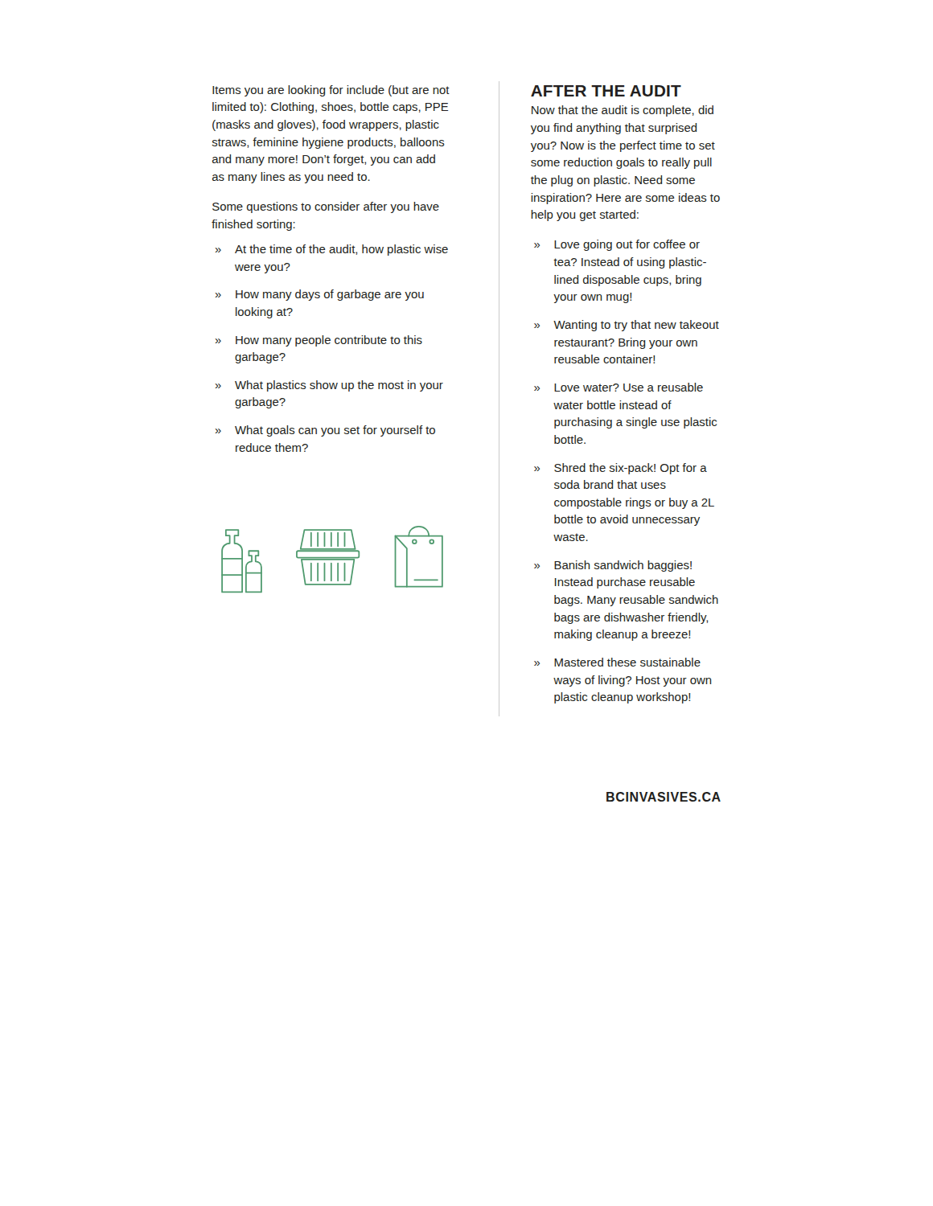Items you are looking for include (but are not limited to): Clothing, shoes, bottle caps, PPE (masks and gloves), food wrappers, plastic straws, feminine hygiene products, balloons and many more! Don’t forget, you can add as many lines as you need to.
Some questions to consider after you have finished sorting:
At the time of the audit, how plastic wise were you?
How many days of garbage are you looking at?
How many people contribute to this garbage?
What plastics show up the most in your garbage?
What goals can you set for yourself to reduce them?
AFTER THE AUDIT
Now that the audit is complete, did you find anything that surprised you? Now is the perfect time to set some reduction goals to really pull the plug on plastic. Need some inspiration? Here are some ideas to help you get started:
Love going out for coffee or tea? Instead of using plastic-lined disposable cups, bring your own mug!
Wanting to try that new takeout restaurant? Bring your own reusable container!
Love water? Use a reusable water bottle instead of purchasing a single use plastic bottle.
Shred the six-pack! Opt for a soda brand that uses compostable rings or buy a 2L bottle to avoid unnecessary waste.
Banish sandwich baggies! Instead purchase reusable bags. Many reusable sandwich bags are dishwasher friendly, making cleanup a breeze!
Mastered these sustainable ways of living? Host your own plastic cleanup workshop!
BCINVASIVES.CA